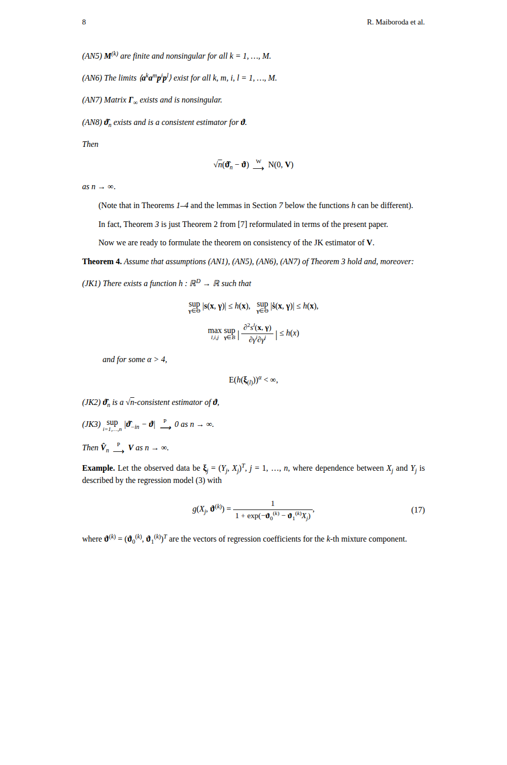8 R. Maiboroda et al.
(AN5) M(k) are finite and nonsingular for all k = 1, …, M.
(AN6) The limits ⟨akampipl⟩ exist for all k, m, i, l = 1, …, M.
(AN7) Matrix Γ∞ exists and is nonsingular.
(AN8) ϑ̂n exists and is a consistent estimator for ϑ.
Then
√n(ϑ̂n − ϑ) W⟶ N(0, V)
as n → ∞.
(Note that in Theorems 1–4 and the lemmas in Section 7 below the functions h can be different).
In fact, Theorem 3 is just Theorem 2 from [7] reformulated in terms of the present paper.
Now we are ready to formulate the theorem on consistency of the JK estimator of V.
Theorem 4. Assume that assumptions (AN1), (AN5), (AN6), (AN7) of Theorem 3 hold and, moreover:
(JK1) There exists a function h : ℝD → ℝ such that
sup γ∈Θ |s(x, γ)| ≤ h(x), sup γ∈Θ |ṡ(x, γ)| ≤ h(x),
max l,i,j sup γ∈B | ∂2sl(x, γ)∂γi∂γj | ≤ h(x)
and for some α > 4,
E(h(ξ(l)))α < ∞,
(JK2) ϑ̂n is a √n-consistent estimator of ϑ,
(JK3) sup i=1,…,n |ϑ̂−in − ϑ| P⟶ 0 as n → ∞.
Then V̂n P⟶ V as n → ∞.
Example. Let the observed data be ξj = (Yj, Xj)T, j = 1, …, n, where dependence between Xj and Yj is described by the regression model (3) with
g(Xj, ϑ(k)) = 1 1 + exp(−ϑ0(k) − ϑ1(k)Xj) , (17)
where ϑ(k) = (ϑ0(k), ϑ1(k))T are the vectors of regression coefficients for the k-th mixture component.